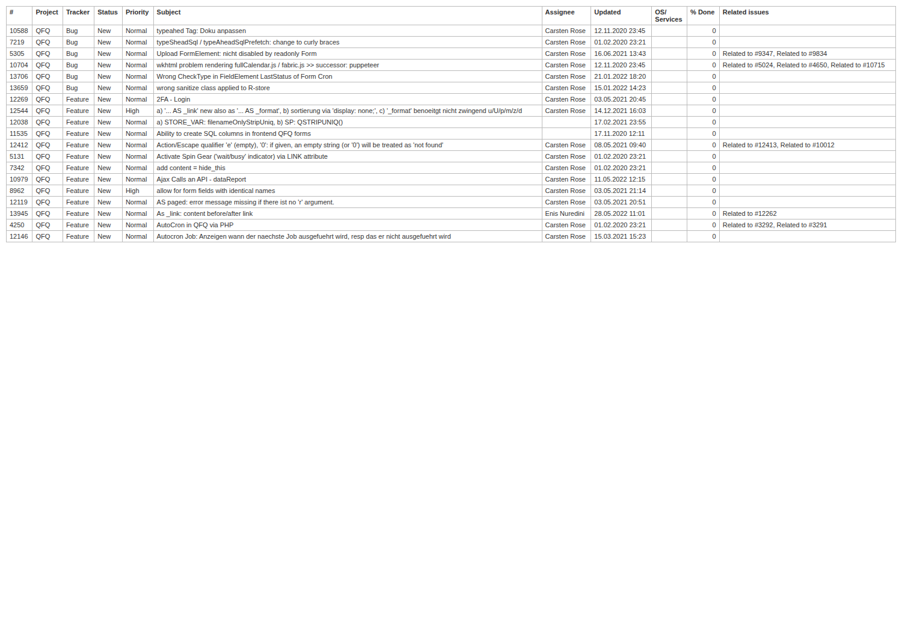| # | Project | Tracker | Status | Priority | Subject | Assignee | Updated | OS/ Services | % Done | Related issues |
| --- | --- | --- | --- | --- | --- | --- | --- | --- | --- | --- |
| 10588 | QFQ | Bug | New | Normal | typeahed Tag: Doku anpassen | Carsten Rose | 12.11.2020 23:45 | | 0 | |
| 7219 | QFQ | Bug | New | Normal | typeSheadSql / typeAheadSqlPrefetch: change to curly braces | Carsten Rose | 01.02.2020 23:21 | | 0 | |
| 5305 | QFQ | Bug | New | Normal | Upload FormElement: nicht disabled by readonly Form | Carsten Rose | 16.06.2021 13:43 | | 0 | Related to #9347, Related to #9834 |
| 10704 | QFQ | Bug | New | Normal | wkhtml problem rendering fullCalendar.js / fabric.js >> successor: puppeteer | Carsten Rose | 12.11.2020 23:45 | | 0 | Related to #5024, Related to #4650, Related to #10715 |
| 13706 | QFQ | Bug | New | Normal | Wrong CheckType in FieldElement LastStatus of Form Cron | Carsten Rose | 21.01.2022 18:20 | | 0 | |
| 13659 | QFQ | Bug | New | Normal | wrong sanitize class applied to R-store | Carsten Rose | 15.01.2022 14:23 | | 0 | |
| 12269 | QFQ | Feature | New | Normal | 2FA - Login | Carsten Rose | 03.05.2021 20:45 | | 0 | |
| 12544 | QFQ | Feature | New | High | a) '... AS _link' new also as '... AS _format', b) sortierung via 'display: none;', c) '_format' benoeitgt nicht zwingend u/U/p/m/z/d | Carsten Rose | 14.12.2021 16:03 | | 0 | |
| 12038 | QFQ | Feature | New | Normal | a) STORE_VAR: filenameOnlyStripUniq, b) SP: QSTRIPUNIQ() | | 17.02.2021 23:55 | | 0 | |
| 11535 | QFQ | Feature | New | Normal | Ability to create SQL columns in frontend QFQ forms | | 17.11.2020 12:11 | | 0 | |
| 12412 | QFQ | Feature | New | Normal | Action/Escape qualifier 'e' (empty), '0': if given, an empty string (or '0') will be treated as 'not found' | Carsten Rose | 08.05.2021 09:40 | | 0 | Related to #12413, Related to #10012 |
| 5131 | QFQ | Feature | New | Normal | Activate Spin Gear ('wait/busy' indicator) via LINK attribute | Carsten Rose | 01.02.2020 23:21 | | 0 | |
| 7342 | QFQ | Feature | New | Normal | add content = hide_this | Carsten Rose | 01.02.2020 23:21 | | 0 | |
| 10979 | QFQ | Feature | New | Normal | Ajax Calls an API - dataReport | Carsten Rose | 11.05.2022 12:15 | | 0 | |
| 8962 | QFQ | Feature | New | High | allow for form fields with identical names | Carsten Rose | 03.05.2021 21:14 | | 0 | |
| 12119 | QFQ | Feature | New | Normal | AS paged: error message missing if there ist no 'r' argument. | Carsten Rose | 03.05.2021 20:51 | | 0 | |
| 13945 | QFQ | Feature | New | Normal | As _link: content before/after link | Enis Nuredini | 28.05.2022 11:01 | | 0 | Related to #12262 |
| 4250 | QFQ | Feature | New | Normal | AutoCron in QFQ via PHP | Carsten Rose | 01.02.2020 23:21 | | 0 | Related to #3292, Related to #3291 |
| 12146 | QFQ | Feature | New | Normal | Autocron Job: Anzeigen wann der naechste Job ausgefuehrt wird, resp das er nicht ausgefuehrt wird | Carsten Rose | 15.03.2021 15:23 | | 0 | |